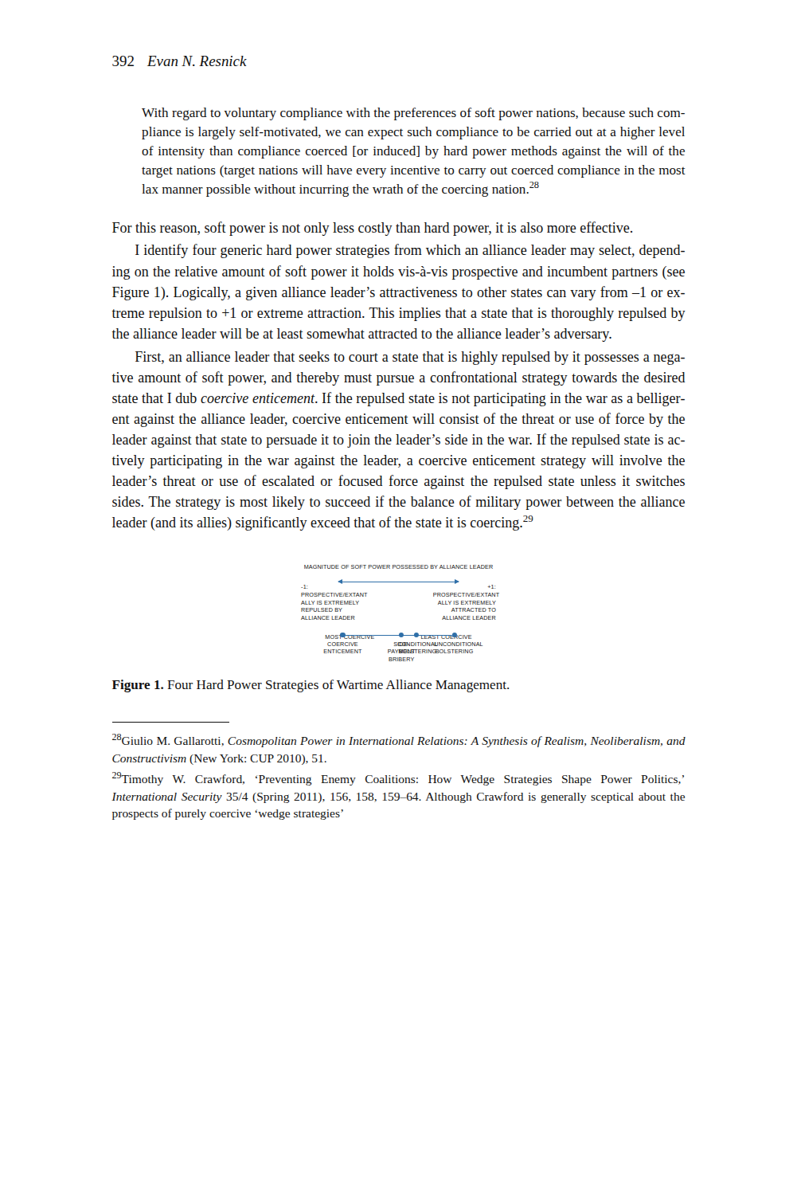392 Evan N. Resnick
With regard to voluntary compliance with the preferences of soft power nations, because such compliance is largely self-motivated, we can expect such compliance to be carried out at a higher level of intensity than compliance coerced [or induced] by hard power methods against the will of the target nations (target nations will have every incentive to carry out coerced compliance in the most lax manner possible without incurring the wrath of the coercing nation.28
For this reason, soft power is not only less costly than hard power, it is also more effective.
I identify four generic hard power strategies from which an alliance leader may select, depending on the relative amount of soft power it holds vis-à-vis prospective and incumbent partners (see Figure 1). Logically, a given alliance leader’s attractiveness to other states can vary from –1 or extreme repulsion to +1 or extreme attraction. This implies that a state that is thoroughly repulsed by the alliance leader will be at least somewhat attracted to the alliance leader’s adversary.
First, an alliance leader that seeks to court a state that is highly repulsed by it possesses a negative amount of soft power, and thereby must pursue a confrontational strategy towards the desired state that I dub coercive enticement. If the repulsed state is not participating in the war as a belligerent against the alliance leader, coercive enticement will consist of the threat or use of force by the leader against that state to persuade it to join the leader’s side in the war. If the repulsed state is actively participating in the war against the leader, a coercive enticement strategy will involve the leader’s threat or use of escalated or focused force against the repulsed state unless it switches sides. The strategy is most likely to succeed if the balance of military power between the alliance leader (and its allies) significantly exceed that of the state it is coercing.29
Magnitude of soft power possessed by alliance leader
-1: Prospective/extant ally is extremely repulsed by alliance leader
+1: Prospective/extant ally is extremely attracted to alliance leader
Most coercive Least coercive
Coercive enticement Side-payment bribery Conditional bolstering Unconditional bolstering
Figure 1. Four Hard Power Strategies of Wartime Alliance Management.
28 Giulio M. Gallarotti, Cosmopolitan Power in International Relations: A Synthesis of Realism, Neoliberalism, and Constructivism (New York: CUP 2010), 51.
29 Timothy W. Crawford, ‘Preventing Enemy Coalitions: How Wedge Strategies Shape Power Politics,’ International Security 35/4 (Spring 2011), 156, 158, 159–64. Although Crawford is generally sceptical about the prospects of purely coercive ‘wedge strategies’